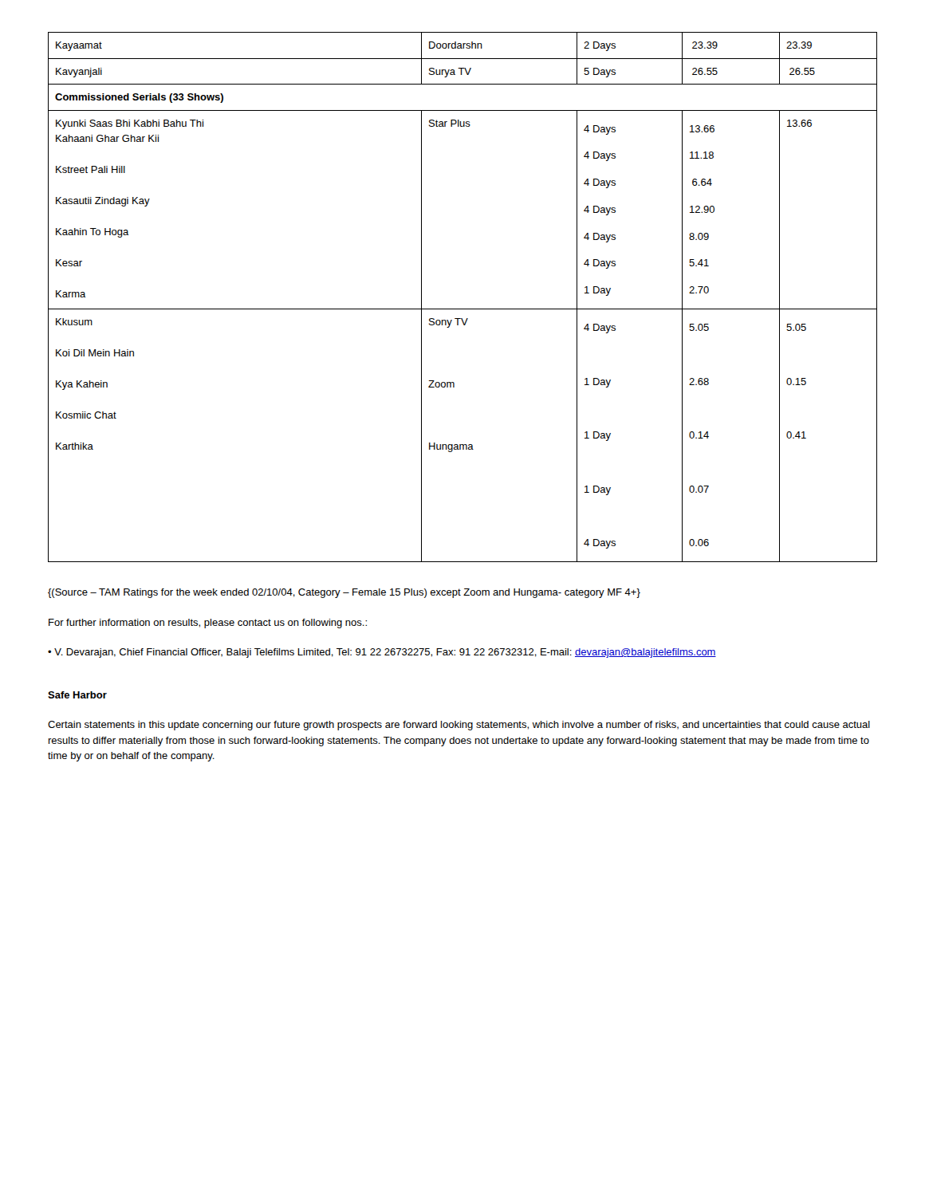| Kayaamat | Doordarshn | 2 Days | 23.39 | 23.39 |
| Kavyanjali | Surya TV | 5 Days | 26.55 | 26.55 |
| Commissioned Serials (33 Shows) |
| Kyunki Saas Bhi Kabhi Bahu Thi Kahaani Ghar Ghar Kii Kstreet Pali Hill Kasautii Zindagi Kay Kaahin To Hoga Kesar Karma | Star Plus | 4 Days 4 Days 4 Days 4 Days 4 Days 4 Days 1 Day | 13.66 11.18 6.64 12.90 8.09 5.41 2.70 | 13.66 |
| Kkusum Koi Dil Mein Hain Kya Kahein Kosmiic Chat Karthika | Sony TV Zoom Hungama | 4 Days 1 Day 1 Day 1 Day 4 Days | 5.05 2.68 0.14 0.07 0.06 | 5.05 0.15 0.41 |
{(Source – TAM Ratings for the week ended 02/10/04, Category – Female 15 Plus) except Zoom and Hungama- category MF 4+}
For further information on results, please contact us on following nos.:
• V. Devarajan, Chief Financial Officer, Balaji Telefilms Limited, Tel: 91 22 26732275, Fax: 91 22 26732312, E-mail: devarajan@balajitelefilms.com
Safe Harbor
Certain statements in this update concerning our future growth prospects are forward looking statements, which involve a number of risks, and uncertainties that could cause actual results to differ materially from those in such forward-looking statements. The company does not undertake to update any forward-looking statement that may be made from time to time by or on behalf of the company.